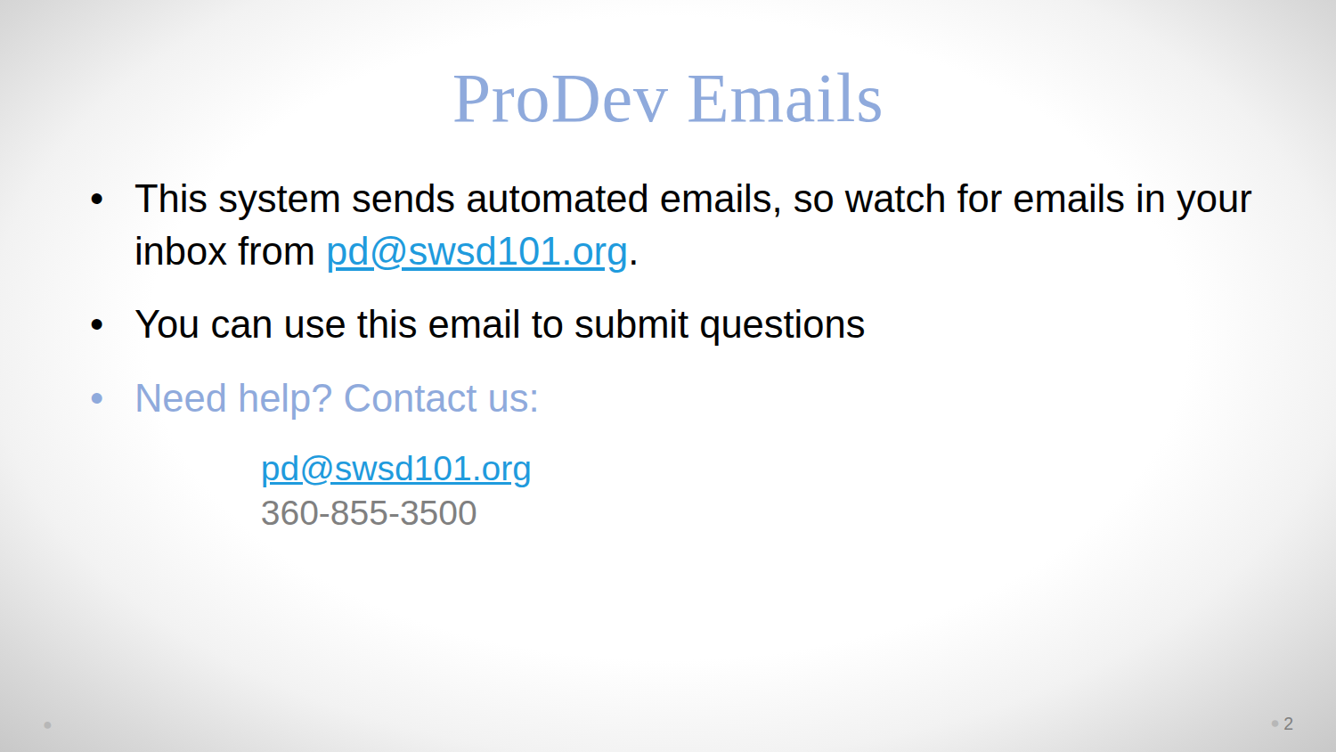ProDev Emails
This system sends automated emails, so watch for emails in your inbox from pd@swsd101.org.
You can use this email to submit questions
Need help? Contact us:
pd@swsd101.org
360-855-3500
●
2